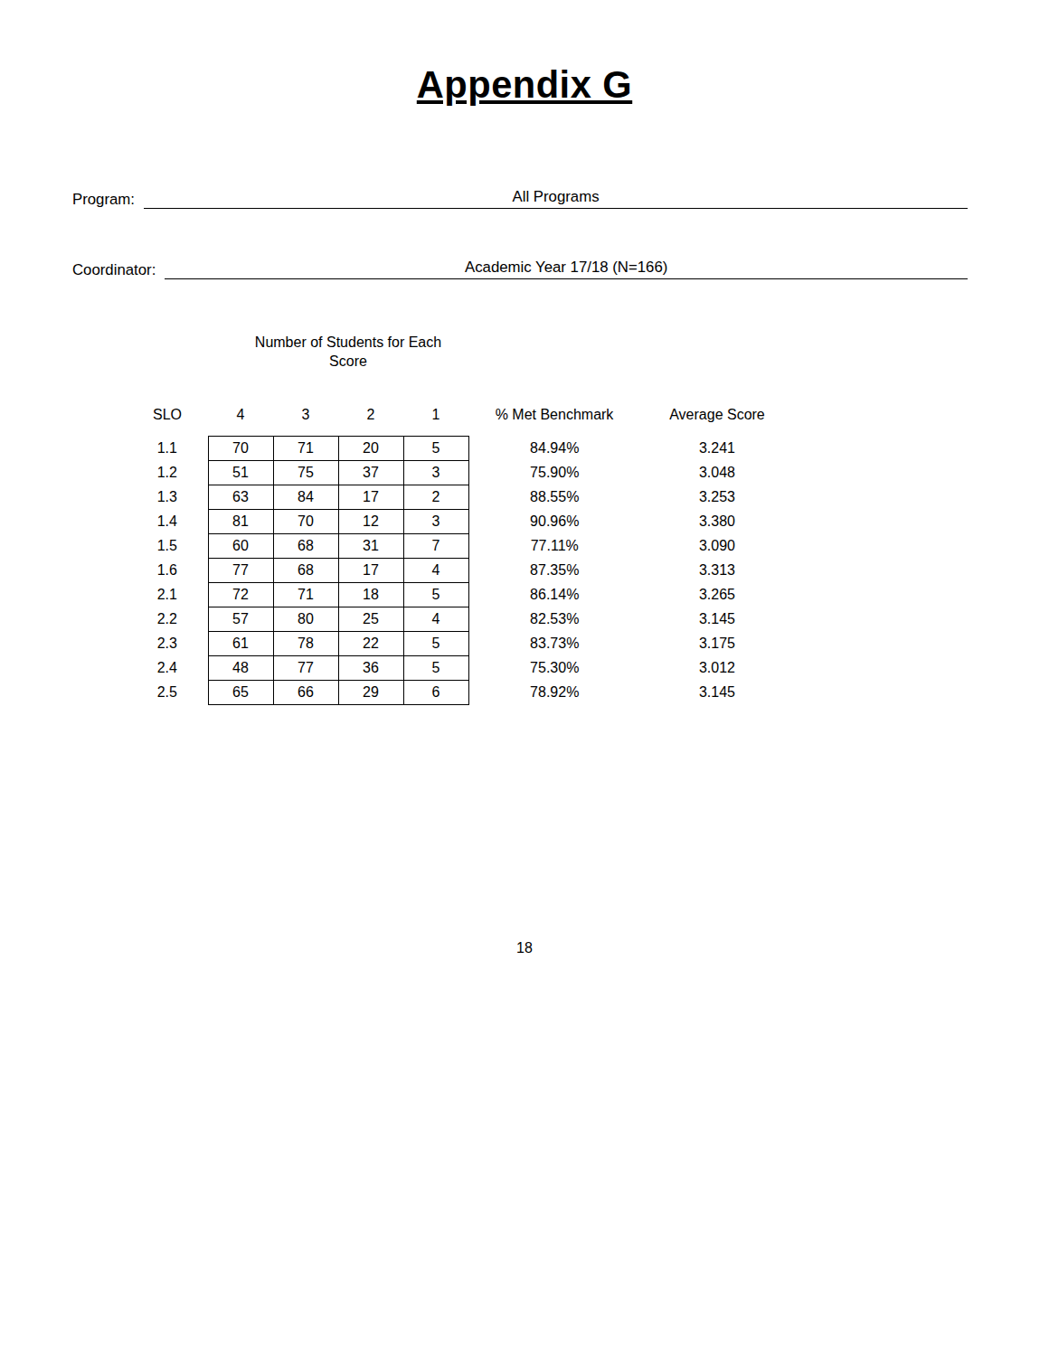Appendix G
Program: All Programs
Coordinator: Academic Year 17/18 (N=166)
Number of Students for Each
Score
| SLO | 4 | 3 | 2 | 1 | % Met Benchmark | Average Score |
| --- | --- | --- | --- | --- | --- | --- |
| 1.1 | 70 | 71 | 20 | 5 | 84.94% | 3.241 |
| 1.2 | 51 | 75 | 37 | 3 | 75.90% | 3.048 |
| 1.3 | 63 | 84 | 17 | 2 | 88.55% | 3.253 |
| 1.4 | 81 | 70 | 12 | 3 | 90.96% | 3.380 |
| 1.5 | 60 | 68 | 31 | 7 | 77.11% | 3.090 |
| 1.6 | 77 | 68 | 17 | 4 | 87.35% | 3.313 |
| 2.1 | 72 | 71 | 18 | 5 | 86.14% | 3.265 |
| 2.2 | 57 | 80 | 25 | 4 | 82.53% | 3.145 |
| 2.3 | 61 | 78 | 22 | 5 | 83.73% | 3.175 |
| 2.4 | 48 | 77 | 36 | 5 | 75.30% | 3.012 |
| 2.5 | 65 | 66 | 29 | 6 | 78.92% | 3.145 |
18